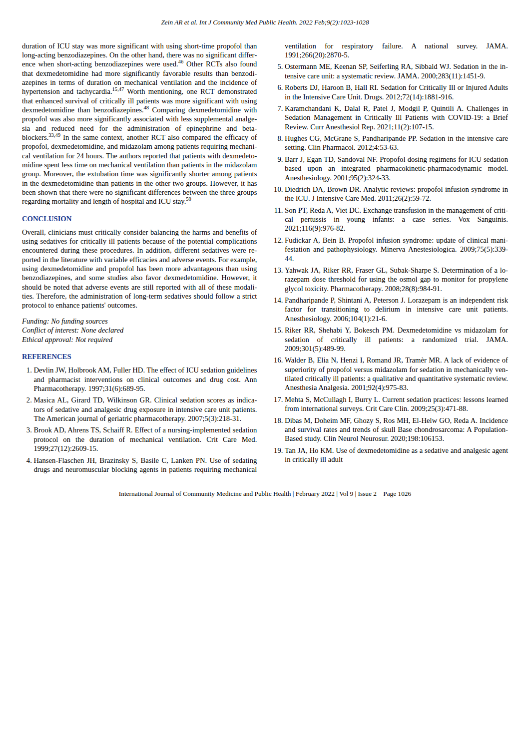Zein AR et al. Int J Community Med Public Health. 2022 Feb;9(2):1023-1028
duration of ICU stay was more significant with using short-time propofol than long-acting benzodiazepines. On the other hand, there was no significant difference when short-acting benzodiazepines were used.46 Other RCTs also found that dexmedetomidine had more significantly favorable results than benzodiazepines in terms of duration on mechanical ventilation and the incidence of hypertension and tachycardia.15,47 Worth mentioning, one RCT demonstrated that enhanced survival of critically ill patients was more significant with using dexmedetomidine than benzodiazepines.48 Comparing dexmedetomidine with propofol was also more significantly associated with less supplemental analgesia and reduced need for the administration of epinephrine and beta-blockers.33,49 In the same context, another RCT also compared the efficacy of propofol, dexmedetomidine, and midazolam among patients requiring mechanical ventilation for 24 hours. The authors reported that patients with dexmedetomidine spent less time on mechanical ventilation than patients in the midazolam group. Moreover, the extubation time was significantly shorter among patients in the dexmedetomidine than patients in the other two groups. However, it has been shown that there were no significant differences between the three groups regarding mortality and length of hospital and ICU stay.50
Conclusion
Overall, clinicians must critically consider balancing the harms and benefits of using sedatives for critically ill patients because of the potential complications encountered during these procedures. In addition, different sedatives were reported in the literature with variable efficacies and adverse events. For example, using dexmedetomidine and propofol has been more advantageous than using benzodiazepines, and some studies also favor dexmedetomidine. However, it should be noted that adverse events are still reported with all of these modalities. Therefore, the administration of long-term sedatives should follow a strict protocol to enhance patients' outcomes.
Funding: No funding sources
Conflict of interest: None declared
Ethical approval: Not required
References
Devlin JW, Holbrook AM, Fuller HD. The effect of ICU sedation guidelines and pharmacist interventions on clinical outcomes and drug cost. Ann Pharmacotherapy. 1997;31(6):689-95.
Masica AL, Girard TD, Wilkinson GR. Clinical sedation scores as indicators of sedative and analgesic drug exposure in intensive care unit patients. The American journal of geriatric pharmacotherapy. 2007;5(3):218-31.
Brook AD, Ahrens TS, Schaiff R. Effect of a nursing-implemented sedation protocol on the duration of mechanical ventilation. Crit Care Med. 1999;27(12):2609-15.
Hansen-Flaschen JH, Brazinsky S, Basile C, Lanken PN. Use of sedating drugs and neuromuscular blocking agents in patients requiring mechanical ventilation for respiratory failure. A national survey. JAMA. 1991;266(20):2870-5.
Ostermann ME, Keenan SP, Seiferling RA, Sibbald WJ. Sedation in the intensive care unit: a systematic review. JAMA. 2000;283(11):1451-9.
Roberts DJ, Haroon B, Hall RI. Sedation for Critically Ill or Injured Adults in the Intensive Care Unit. Drugs. 2012;72(14):1881-916.
Karamchandani K, Dalal R, Patel J, Modgil P, Quintili A. Challenges in Sedation Management in Critically Ill Patients with COVID-19: a Brief Review. Curr Anesthesiol Rep. 2021;11(2):107-15.
Hughes CG, McGrane S, Pandharipande PP. Sedation in the intensive care setting. Clin Pharmacol. 2012;4:53-63.
Barr J, Egan TD, Sandoval NF. Propofol dosing regimens for ICU sedation based upon an integrated pharmacokinetic-pharmacodynamic model. Anesthesiology. 2001;95(2):324-33.
Diedrich DA, Brown DR. Analytic reviews: propofol infusion syndrome in the ICU. J Intensive Care Med. 2011;26(2):59-72.
Son PT, Reda A, Viet DC. Exchange transfusion in the management of critical pertussis in young infants: a case series. Vox Sanguinis. 2021;116(9):976-82.
Fudickar A, Bein B. Propofol infusion syndrome: update of clinical manifestation and pathophysiology. Minerva Anestesiologica. 2009;75(5):339-44.
Yahwak JA, Riker RR, Fraser GL, Subak-Sharpe S. Determination of a lorazepam dose threshold for using the osmol gap to monitor for propylene glycol toxicity. Pharmacotherapy. 2008;28(8):984-91.
Pandharipande P, Shintani A, Peterson J. Lorazepam is an independent risk factor for transitioning to delirium in intensive care unit patients. Anesthesiology. 2006;104(1):21-6.
Riker RR, Shehabi Y, Bokesch PM. Dexmedetomidine vs midazolam for sedation of critically ill patients: a randomized trial. JAMA. 2009;301(5):489-99.
Walder B, Elia N, Henzi I, Romand JR, Tramèr MR. A lack of evidence of superiority of propofol versus midazolam for sedation in mechanically ventilated critically ill patients: a qualitative and quantitative systematic review. Anesthesia Analgesia. 2001;92(4):975-83.
Mehta S, McCullagh I, Burry L. Current sedation practices: lessons learned from international surveys. Crit Care Clin. 2009;25(3):471-88.
Dibas M, Doheim MF, Ghozy S, Ros MH, El-Helw GO, Reda A. Incidence and survival rates and trends of skull Base chondrosarcoma: A Population-Based study. Clin Neurol Neurosur. 2020;198:106153.
Tan JA, Ho KM. Use of dexmedetomidine as a sedative and analgesic agent in critically ill adult
International Journal of Community Medicine and Public Health | February 2022 | Vol 9 | Issue 2 Page 1026